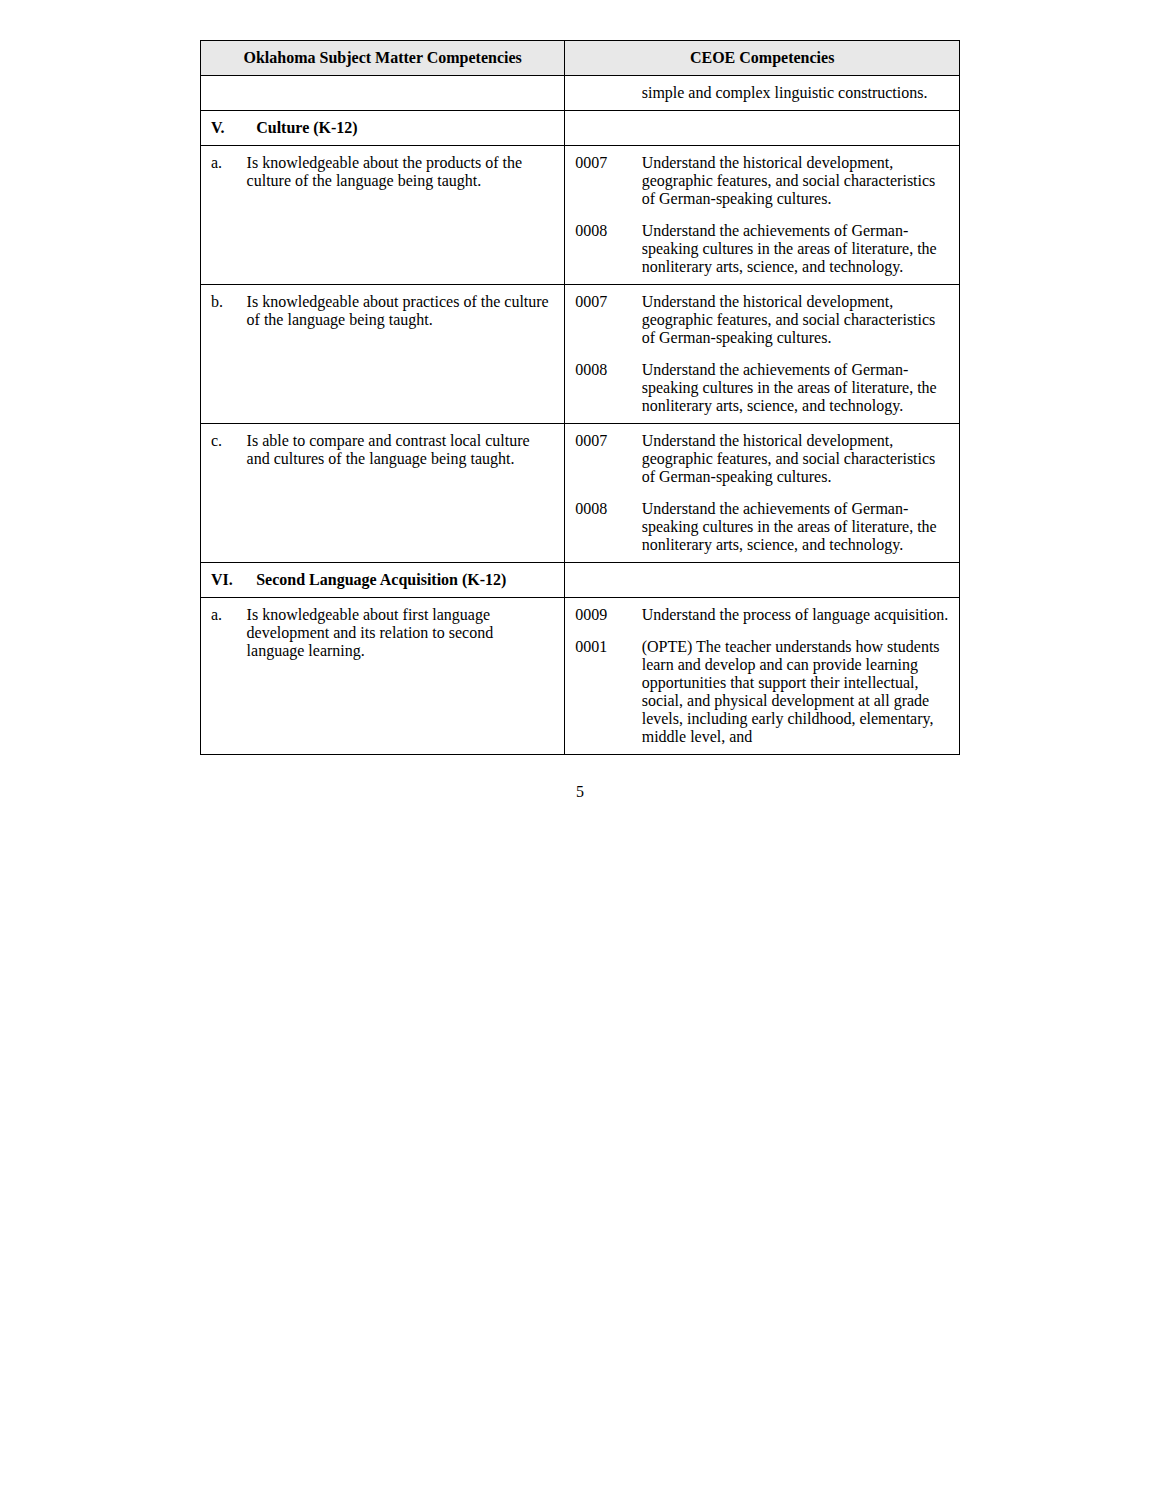| Oklahoma Subject Matter Competencies | CEOE Competencies |
| --- | --- |
| | simple and complex linguistic constructions. |
| V. Culture (K-12) | |
| a. Is knowledgeable about the products of the culture of the language being taught. | 0007 Understand the historical development, geographic features, and social characteristics of German-speaking cultures. 0008 Understand the achievements of German-speaking cultures in the areas of literature, the nonliterary arts, science, and technology. |
| b. Is knowledgeable about practices of the culture of the language being taught. | 0007 Understand the historical development, geographic features, and social characteristics of German-speaking cultures. 0008 Understand the achievements of German-speaking cultures in the areas of literature, the nonliterary arts, science, and technology. |
| c. Is able to compare and contrast local culture and cultures of the language being taught. | 0007 Understand the historical development, geographic features, and social characteristics of German-speaking cultures. 0008 Understand the achievements of German-speaking cultures in the areas of literature, the nonliterary arts, science, and technology. |
| VI. Second Language Acquisition (K-12) | |
| a. Is knowledgeable about first language development and its relation to second language learning. | 0009 Understand the process of language acquisition. 0001 (OPTE) The teacher understands how students learn and develop and can provide learning opportunities that support their intellectual, social, and physical development at all grade levels, including early childhood, elementary, middle level, and |
5